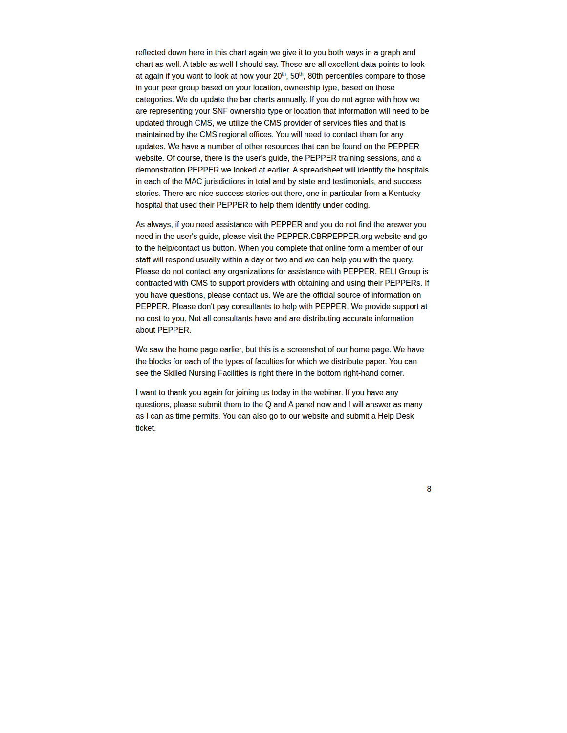reflected down here in this chart again we give it to you both ways in a graph and chart as well. A table as well I should say. These are all excellent data points to look at again if you want to look at how your 20th, 50th, 80th percentiles compare to those in your peer group based on your location, ownership type, based on those categories. We do update the bar charts annually. If you do not agree with how we are representing your SNF ownership type or location that information will need to be updated through CMS, we utilize the CMS provider of services files and that is maintained by the CMS regional offices. You will need to contact them for any updates. We have a number of other resources that can be found on the PEPPER website. Of course, there is the user's guide, the PEPPER training sessions, and a demonstration PEPPER we looked at earlier. A spreadsheet will identify the hospitals in each of the MAC jurisdictions in total and by state and testimonials, and success stories. There are nice success stories out there, one in particular from a Kentucky hospital that used their PEPPER to help them identify under coding.
As always, if you need assistance with PEPPER and you do not find the answer you need in the user's guide, please visit the PEPPER.CBRPEPPER.org website and go to the help/contact us button. When you complete that online form a member of our staff will respond usually within a day or two and we can help you with the query. Please do not contact any organizations for assistance with PEPPER. RELI Group is contracted with CMS to support providers with obtaining and using their PEPPERs. If you have questions, please contact us. We are the official source of information on PEPPER. Please don't pay consultants to help with PEPPER. We provide support at no cost to you. Not all consultants have and are distributing accurate information about PEPPER.
We saw the home page earlier, but this is a screenshot of our home page. We have the blocks for each of the types of faculties for which we distribute paper. You can see the Skilled Nursing Facilities is right there in the bottom right-hand corner.
I want to thank you again for joining us today in the webinar. If you have any questions, please submit them to the Q and A panel now and I will answer as many as I can as time permits. You can also go to our website and submit a Help Desk ticket.
8